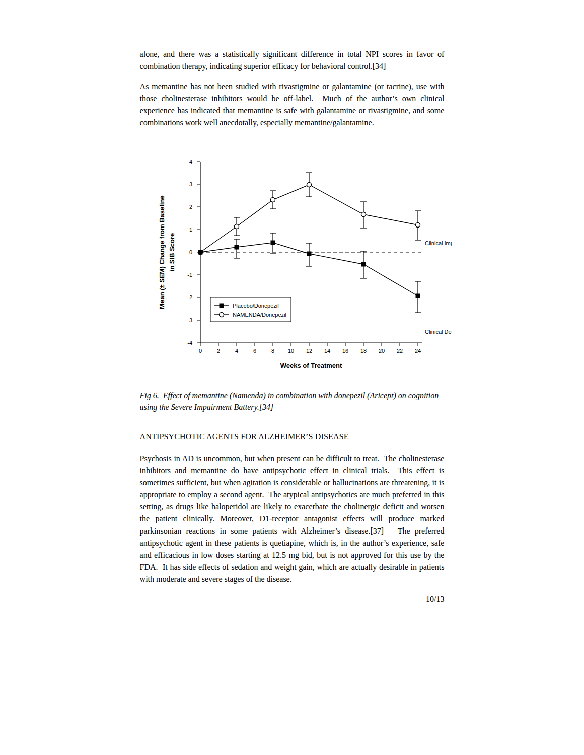alone, and there was a statistically significant difference in total NPI scores in favor of combination therapy, indicating superior efficacy for behavioral control.[34]
As memantine has not been studied with rivastigmine or galantamine (or tacrine), use with those cholinesterase inhibitors would be off-label. Much of the author’s own clinical experience has indicated that memantine is safe with galantamine or rivastigmine, and some combinations work well anecdotally, especially memantine/galantamine.
4 3 2 1 0 -1 -2 -3 -4 0 2 4 6 8 10 12 14 16 18 20 22 24 Mean (± SEM) Change from Baseline in SIB Score Weeks of Treatment Clinical Improvement Clinical Decline Placebo/Donepezil NAMENDA/Donepezil
Fig 6. Effect of memantine (Namenda) in combination with donepezil (Aricept) on cognition using the Severe Impairment Battery.[34]
Antipsychotic Agents for Alzheimer’s Disease
Psychosis in AD is uncommon, but when present can be difficult to treat. The cholinesterase inhibitors and memantine do have antipsychotic effect in clinical trials. This effect is sometimes sufficient, but when agitation is considerable or hallucinations are threatening, it is appropriate to employ a second agent. The atypical antipsychotics are much preferred in this setting, as drugs like haloperidol are likely to exacerbate the cholinergic deficit and worsen the patient clinically. Moreover, D1-receptor antagonist effects will produce marked parkinsonian reactions in some patients with Alzheimer’s disease.[37] The preferred antipsychotic agent in these patients is quetiapine, which is, in the author’s experience, safe and efficacious in low doses starting at 12.5 mg bid, but is not approved for this use by the FDA. It has side effects of sedation and weight gain, which are actually desirable in patients with moderate and severe stages of the disease.
10/13